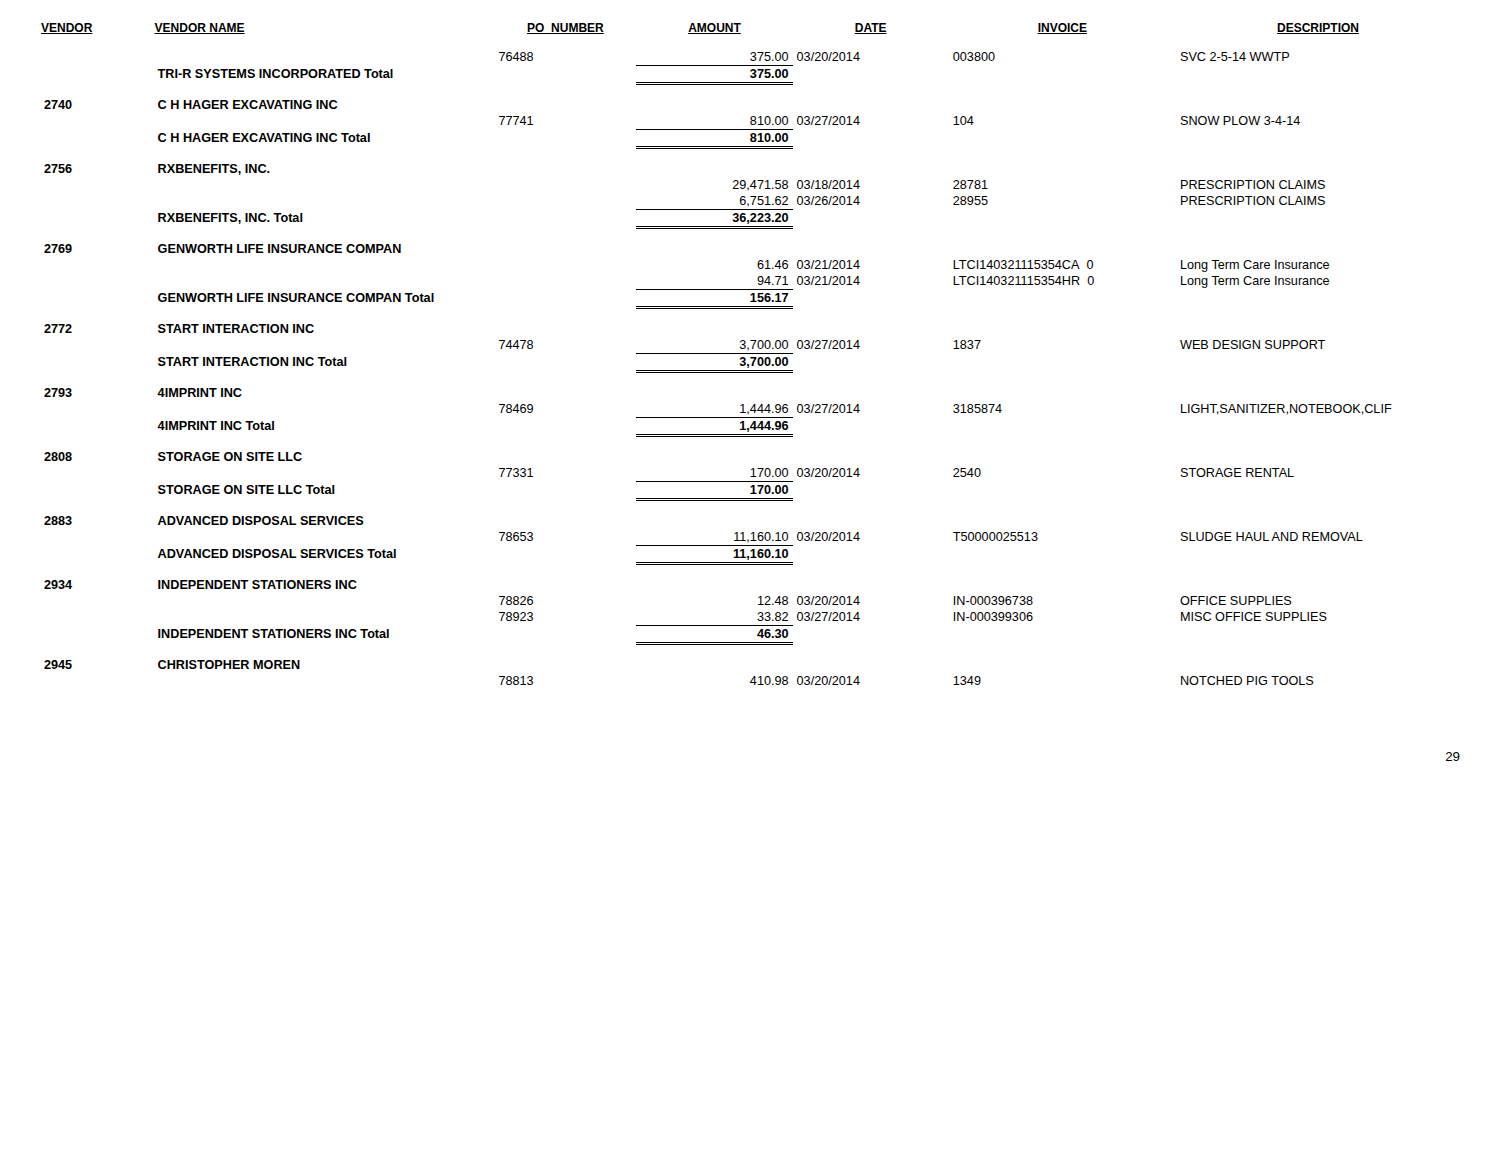| VENDOR | VENDOR NAME | PO_NUMBER | AMOUNT | DATE | INVOICE | DESCRIPTION |
| --- | --- | --- | --- | --- | --- | --- |
| | | 76488 | 375.00 | 03/20/2014 | 003800 | SVC 2-5-14 WWTP |
| | TRI-R SYSTEMS INCORPORATED Total | | 375.00 | | | |
| 2740 | C H HAGER EXCAVATING INC | | | | | |
| | | 77741 | 810.00 | 03/27/2014 | 104 | SNOW PLOW 3-4-14 |
| | C H HAGER EXCAVATING INC Total | | 810.00 | | | |
| 2756 | RXBENEFITS, INC. | | | | | |
| | | | 29,471.58 | 03/18/2014 | 28781 | PRESCRIPTION CLAIMS |
| | | | 6,751.62 | 03/26/2014 | 28955 | PRESCRIPTION CLAIMS |
| | RXBENEFITS, INC. Total | | 36,223.20 | | | |
| 2769 | GENWORTH LIFE INSURANCE COMPAN | | | | | |
| | | | 61.46 | 03/21/2014 | LTCI140321115354CA 0 | Long Term Care Insurance |
| | | | 94.71 | 03/21/2014 | LTCI140321115354HR 0 | Long Term Care Insurance |
| | GENWORTH LIFE INSURANCE COMPAN Total | | 156.17 | | | |
| 2772 | START INTERACTION INC | | | | | |
| | | 74478 | 3,700.00 | 03/27/2014 | 1837 | WEB DESIGN SUPPORT |
| | START INTERACTION INC Total | | 3,700.00 | | | |
| 2793 | 4IMPRINT INC | | | | | |
| | | 78469 | 1,444.96 | 03/27/2014 | 3185874 | LIGHT,SANITIZER,NOTEBOOK,CLIF |
| | 4IMPRINT INC Total | | 1,444.96 | | | |
| 2808 | STORAGE ON SITE LLC | | | | | |
| | | 77331 | 170.00 | 03/20/2014 | 2540 | STORAGE RENTAL |
| | STORAGE ON SITE LLC Total | | 170.00 | | | |
| 2883 | ADVANCED DISPOSAL SERVICES | | | | | |
| | | 78653 | 11,160.10 | 03/20/2014 | T50000025513 | SLUDGE HAUL AND REMOVAL |
| | ADVANCED DISPOSAL SERVICES Total | | 11,160.10 | | | |
| 2934 | INDEPENDENT STATIONERS INC | | | | | |
| | | 78826 | 12.48 | 03/20/2014 | IN-000396738 | OFFICE SUPPLIES |
| | | 78923 | 33.82 | 03/27/2014 | IN-000399306 | MISC OFFICE SUPPLIES |
| | INDEPENDENT STATIONERS INC Total | | 46.30 | | | |
| 2945 | CHRISTOPHER MOREN | | | | | |
| | | 78813 | 410.98 | 03/20/2014 | 1349 | NOTCHED PIG TOOLS |
29